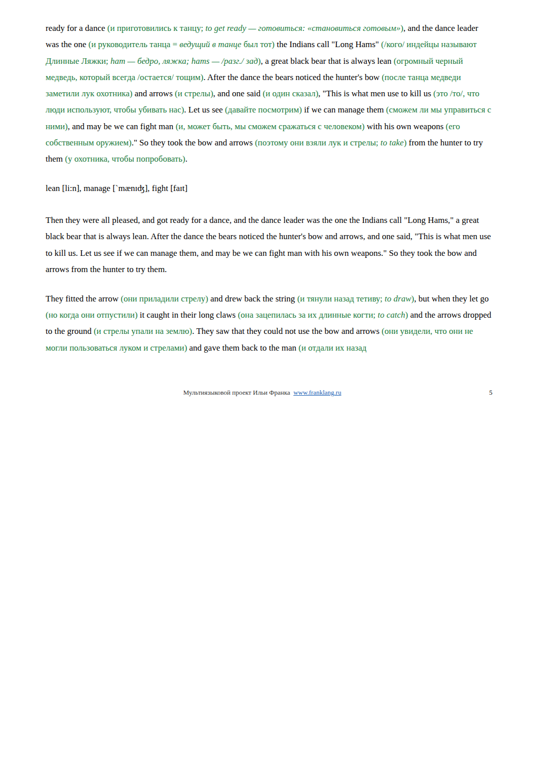ready for a dance (и приготовились к танцу; to get ready — готовиться: «становиться готовым»), and the dance leader was the one (и руководитель танца = ведущий в танце был тот) the Indians call "Long Hams" (/кого/ индейцы называют Длинные Ляжки; ham — бедро, ляжка; hams — /разг./ зад), a great black bear that is always lean (огромный черный медведь, который всегда /остается/ тощим). After the dance the bears noticed the hunter's bow (после танца медведи заметили лук охотника) and arrows (и стрелы), and one said (и один сказал), "This is what men use to kill us (это /то/, что люди используют, чтобы убивать нас). Let us see (давайте посмотрим) if we can manage them (сможем ли мы управиться с ними), and may be we can fight man (и, может быть, мы сможем сражаться с человеком) with his own weapons (его собственным оружием)." So they took the bow and arrows (поэтому они взяли лук и стрелы; to take) from the hunter to try them (у охотника, чтобы попробовать).
lean [li:n], manage [`mænɪʤ], fight [faɪt]
Then they were all pleased, and got ready for a dance, and the dance leader was the one the Indians call "Long Hams," a great black bear that is always lean. After the dance the bears noticed the hunter's bow and arrows, and one said, "This is what men use to kill us. Let us see if we can manage them, and may be we can fight man with his own weapons." So they took the bow and arrows from the hunter to try them.
They fitted the arrow (они приладили стрелу) and drew back the string (и тянули назад тетиву; to draw), but when they let go (но когда они отпустили) it caught in their long claws (она зацепилась за их длинные когти; to catch) and the arrows dropped to the ground (и стрелы упали на землю). They saw that they could not use the bow and arrows (они увидели, что они не могли пользоваться луком и стрелами) and gave them back to the man (и отдали их назад
Мультиязыковой проект Ильи Франка www.franklang.ru
5